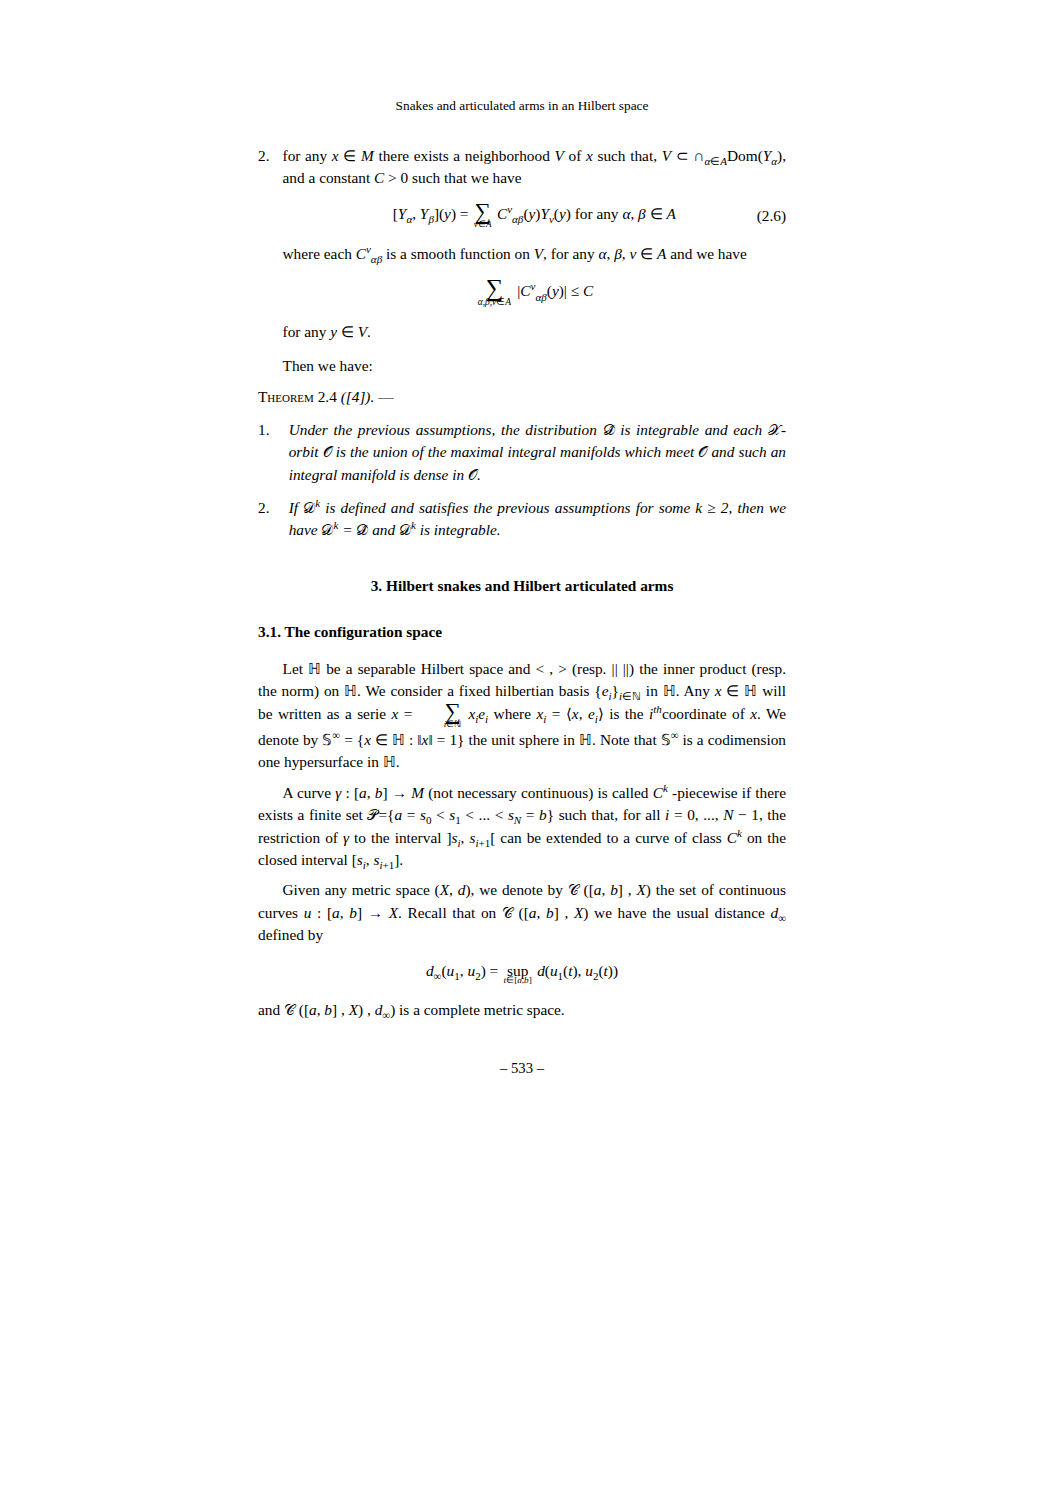Snakes and articulated arms in an Hilbert space
2. for any x ∈ M there exists a neighborhood V of x such that, V ⊂ ∩α∈ADom(Yα), and a constant C > 0 such that we have
[Yα, Yβ](y) = ∑ν∈A Cναβ(y)Yν(y) for any α, β ∈ A (2.6)
where each Cναβ is a smooth function on V, for any α, β, ν ∈ A and we have
∑α,β,ν∈A |Cναβ(y)| ≤ C
for any y ∈ V.
Then we have:
Theorem 2.4 ([4]). —
1. Under the previous assumptions, the distribution 𝒟̂ is integrable and each 𝒳-orbit 𝒪 is the union of the maximal integral manifolds which meet 𝒪 and such an integral manifold is dense in 𝒪.
2. If 𝒟k is defined and satisfies the previous assumptions for some k ≥ 2, then we have 𝒟k = 𝒟̂ and 𝒟k is integrable.
3. Hilbert snakes and Hilbert articulated arms
3.1. The configuration space
Let ℍ be a separable Hilbert space and < , > (resp. || ||) the inner product (resp. the norm) on ℍ. We consider a fixed hilbertian basis {ei}i∈ℕ in ℍ. Any x ∈ ℍ will be written as a serie x = ∑i∈ℕ xiei where xi = ⟨x, ei⟩ is the ithcoordinate of x. We denote by 𝕊∞ = {x ∈ ℍ : ‖x‖ = 1} the unit sphere in ℍ. Note that 𝕊∞ is a codimension one hypersurface in ℍ.
A curve γ : [a, b] → M (not necessary continuous) is called Ck -piecewise if there exists a finite set 𝒫={a = s0 < s1 < ... < sN = b} such that, for all i = 0, ..., N − 1, the restriction of γ to the interval ]si, si+1[ can be extended to a curve of class Ck on the closed interval [si, si+1].
Given any metric space (X, d), we denote by 𝒞 ([a, b] , X) the set of continuous curves u : [a, b] → X. Recall that on 𝒞 ([a, b] , X) we have the usual distance d∞ defined by
d∞(u1, u2) = sup t∈[a,b] d(u1(t), u2(t))
and 𝒞 ([a, b] , X) , d∞) is a complete metric space.
– 533 –